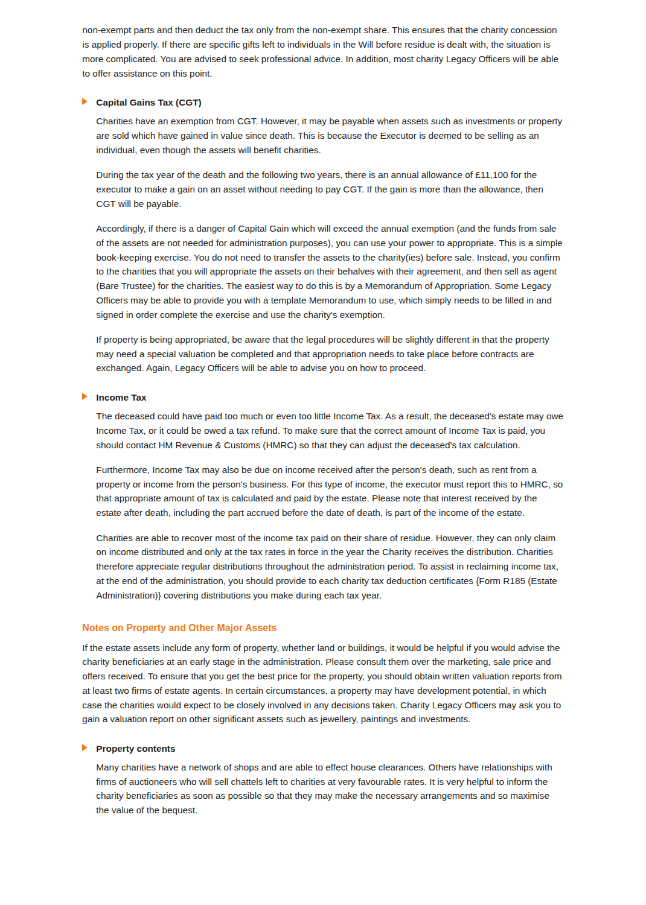non-exempt parts and then deduct the tax only from the non-exempt share. This ensures that the charity concession is applied properly. If there are specific gifts left to individuals in the Will before residue is dealt with, the situation is more complicated. You are advised to seek professional advice. In addition, most charity Legacy Officers will be able to offer assistance on this point.
Capital Gains Tax (CGT)
Charities have an exemption from CGT. However, it may be payable when assets such as investments or property are sold which have gained in value since death. This is because the Executor is deemed to be selling as an individual, even though the assets will benefit charities.
During the tax year of the death and the following two years, there is an annual allowance of £11,100 for the executor to make a gain on an asset without needing to pay CGT. If the gain is more than the allowance, then CGT will be payable.
Accordingly, if there is a danger of Capital Gain which will exceed the annual exemption (and the funds from sale of the assets are not needed for administration purposes), you can use your power to appropriate. This is a simple book-keeping exercise. You do not need to transfer the assets to the charity(ies) before sale. Instead, you confirm to the charities that you will appropriate the assets on their behalves with their agreement, and then sell as agent (Bare Trustee) for the charities. The easiest way to do this is by a Memorandum of Appropriation. Some Legacy Officers may be able to provide you with a template Memorandum to use, which simply needs to be filled in and signed in order complete the exercise and use the charity's exemption.
If property is being appropriated, be aware that the legal procedures will be slightly different in that the property may need a special valuation be completed and that appropriation needs to take place before contracts are exchanged. Again, Legacy Officers will be able to advise you on how to proceed.
Income Tax
The deceased could have paid too much or even too little Income Tax. As a result, the deceased's estate may owe Income Tax, or it could be owed a tax refund. To make sure that the correct amount of Income Tax is paid, you should contact HM Revenue & Customs (HMRC) so that they can adjust the deceased's tax calculation.
Furthermore, Income Tax may also be due on income received after the person's death, such as rent from a property or income from the person's business. For this type of income, the executor must report this to HMRC, so that appropriate amount of tax is calculated and paid by the estate. Please note that interest received by the estate after death, including the part accrued before the date of death, is part of the income of the estate.
Charities are able to recover most of the income tax paid on their share of residue. However, they can only claim on income distributed and only at the tax rates in force in the year the Charity receives the distribution. Charities therefore appreciate regular distributions throughout the administration period. To assist in reclaiming income tax, at the end of the administration, you should provide to each charity tax deduction certificates {Form R185 (Estate Administration)} covering distributions you make during each tax year.
Notes on Property and Other Major Assets
If the estate assets include any form of property, whether land or buildings, it would be helpful if you would advise the charity beneficiaries at an early stage in the administration. Please consult them over the marketing, sale price and offers received. To ensure that you get the best price for the property, you should obtain written valuation reports from at least two firms of estate agents. In certain circumstances, a property may have development potential, in which case the charities would expect to be closely involved in any decisions taken. Charity Legacy Officers may ask you to gain a valuation report on other significant assets such as jewellery, paintings and investments.
Property contents
Many charities have a network of shops and are able to effect house clearances. Others have relationships with firms of auctioneers who will sell chattels left to charities at very favourable rates. It is very helpful to inform the charity beneficiaries as soon as possible so that they may make the necessary arrangements and so maximise the value of the bequest.